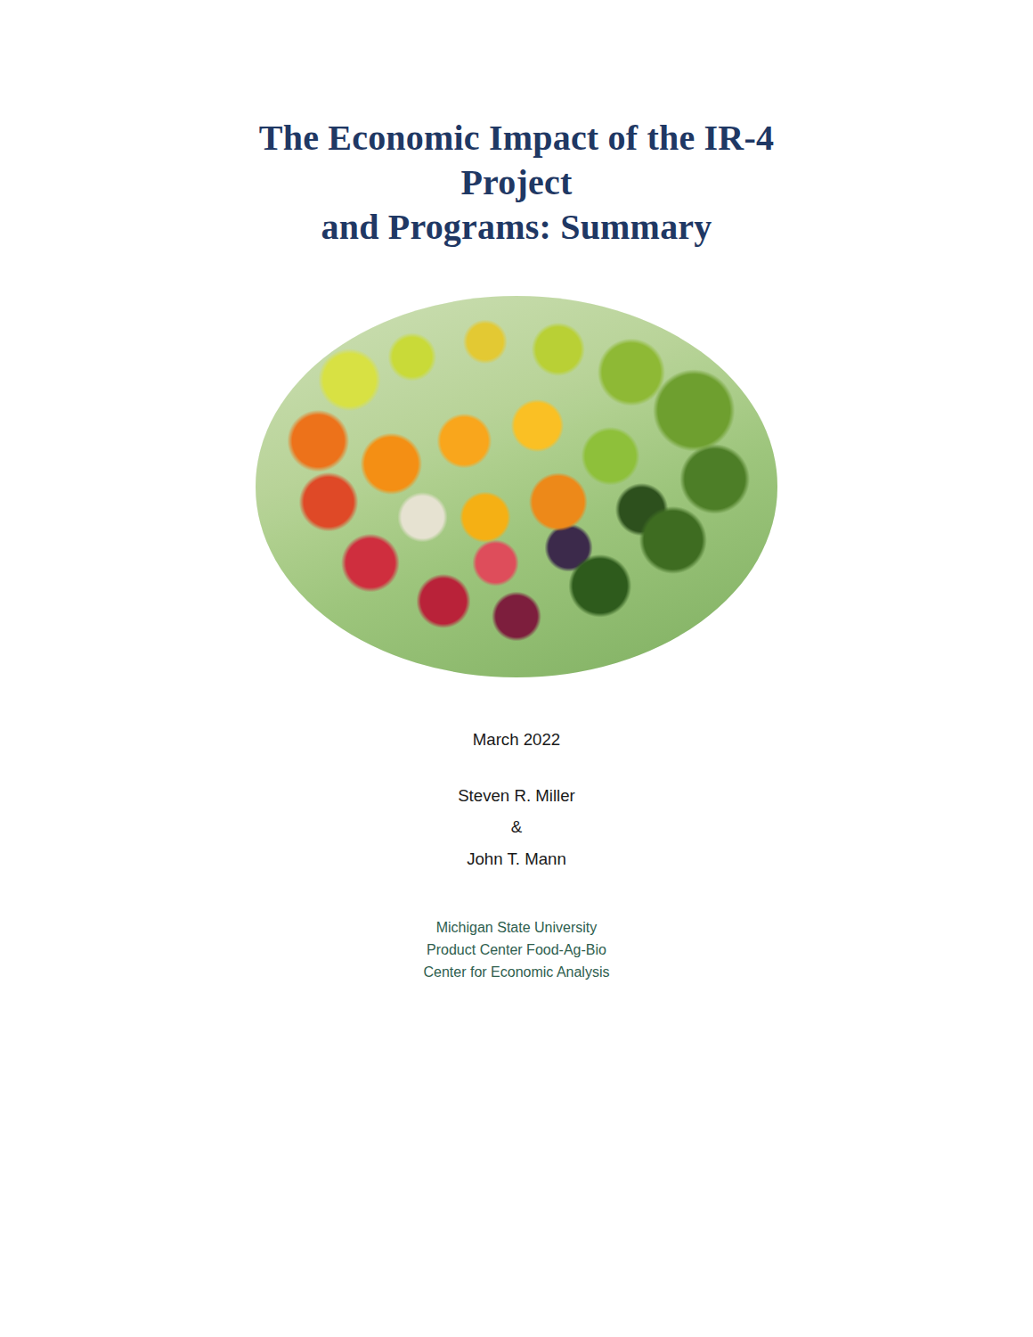The Economic Impact of the IR-4 Project
and Programs: Summary
March 2022
Steven R. Miller
&
John T. Mann
Michigan State University
Product Center Food-Ag-Bio
Center for Economic Analysis